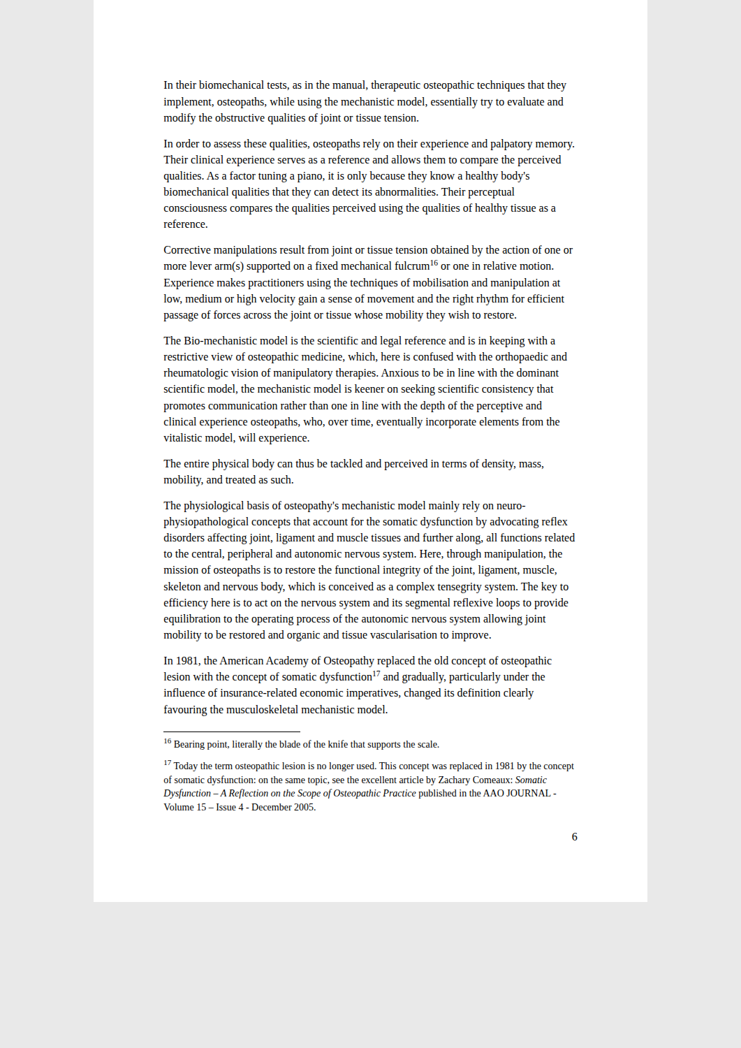In their biomechanical tests, as in the manual, therapeutic osteopathic techniques that they implement, osteopaths, while using the mechanistic model, essentially try to evaluate and modify the obstructive qualities of joint or tissue tension.
In order to assess these qualities, osteopaths rely on their experience and palpatory memory. Their clinical experience serves as a reference and allows them to compare the perceived qualities. As a factor tuning a piano, it is only because they know a healthy body's biomechanical qualities that they can detect its abnormalities. Their perceptual consciousness compares the qualities perceived using the qualities of healthy tissue as a reference.
Corrective manipulations result from joint or tissue tension obtained by the action of one or more lever arm(s) supported on a fixed mechanical fulcrum16 or one in relative motion. Experience makes practitioners using the techniques of mobilisation and manipulation at low, medium or high velocity gain a sense of movement and the right rhythm for efficient passage of forces across the joint or tissue whose mobility they wish to restore.
The Bio-mechanistic model is the scientific and legal reference and is in keeping with a restrictive view of osteopathic medicine, which, here is confused with the orthopaedic and rheumatologic vision of manipulatory therapies. Anxious to be in line with the dominant scientific model, the mechanistic model is keener on seeking scientific consistency that promotes communication rather than one in line with the depth of the perceptive and clinical experience osteopaths, who, over time, eventually incorporate elements from the vitalistic model, will experience.
The entire physical body can thus be tackled and perceived in terms of density, mass, mobility, and treated as such.
The physiological basis of osteopathy's mechanistic model mainly rely on neuro-physiopathological concepts that account for the somatic dysfunction by advocating reflex disorders affecting joint, ligament and muscle tissues and further along, all functions related to the central, peripheral and autonomic nervous system. Here, through manipulation, the mission of osteopaths is to restore the functional integrity of the joint, ligament, muscle, skeleton and nervous body, which is conceived as a complex tensegrity system. The key to efficiency here is to act on the nervous system and its segmental reflexive loops to provide equilibration to the operating process of the autonomic nervous system allowing joint mobility to be restored and organic and tissue vascularisation to improve.
In 1981, the American Academy of Osteopathy replaced the old concept of osteopathic lesion with the concept of somatic dysfunction17 and gradually, particularly under the influence of insurance-related economic imperatives, changed its definition clearly favouring the musculoskeletal mechanistic model.
16 Bearing point, literally the blade of the knife that supports the scale.
17 Today the term osteopathic lesion is no longer used. This concept was replaced in 1981 by the concept of somatic dysfunction: on the same topic, see the excellent article by Zachary Comeaux: Somatic Dysfunction – A Reflection on the Scope of Osteopathic Practice published in the AAO JOURNAL - Volume 15 – Issue 4 - December 2005.
6